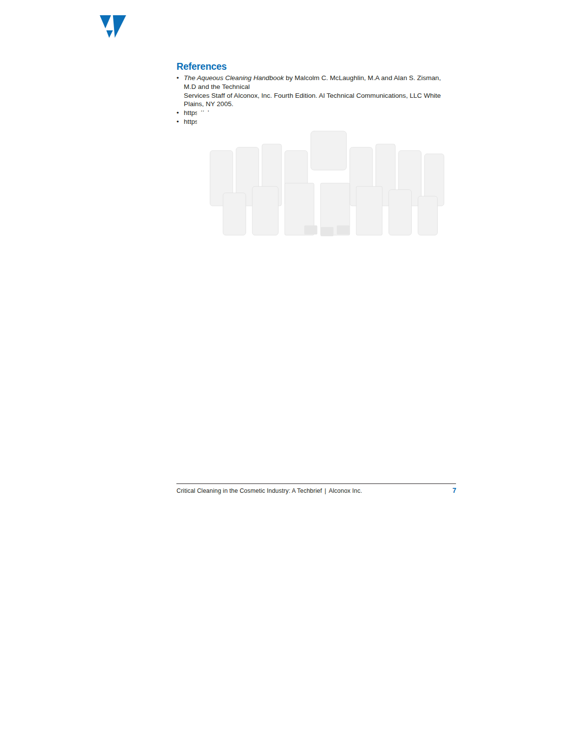References
The Aqueous Cleaning Handbook by Malcolm C. McLaughlin, M.A and Alan S. Zisman, M.D and the Technical Services Staff of Alconox, Inc. Fourth Edition. Al Technical Communications, LLC White Plains, NY 2005.
https://alconox.com
https://technotes.alconox.com
Critical Cleaning in the Cosmetic Industry: A Techbrief|Alconox Inc.
7